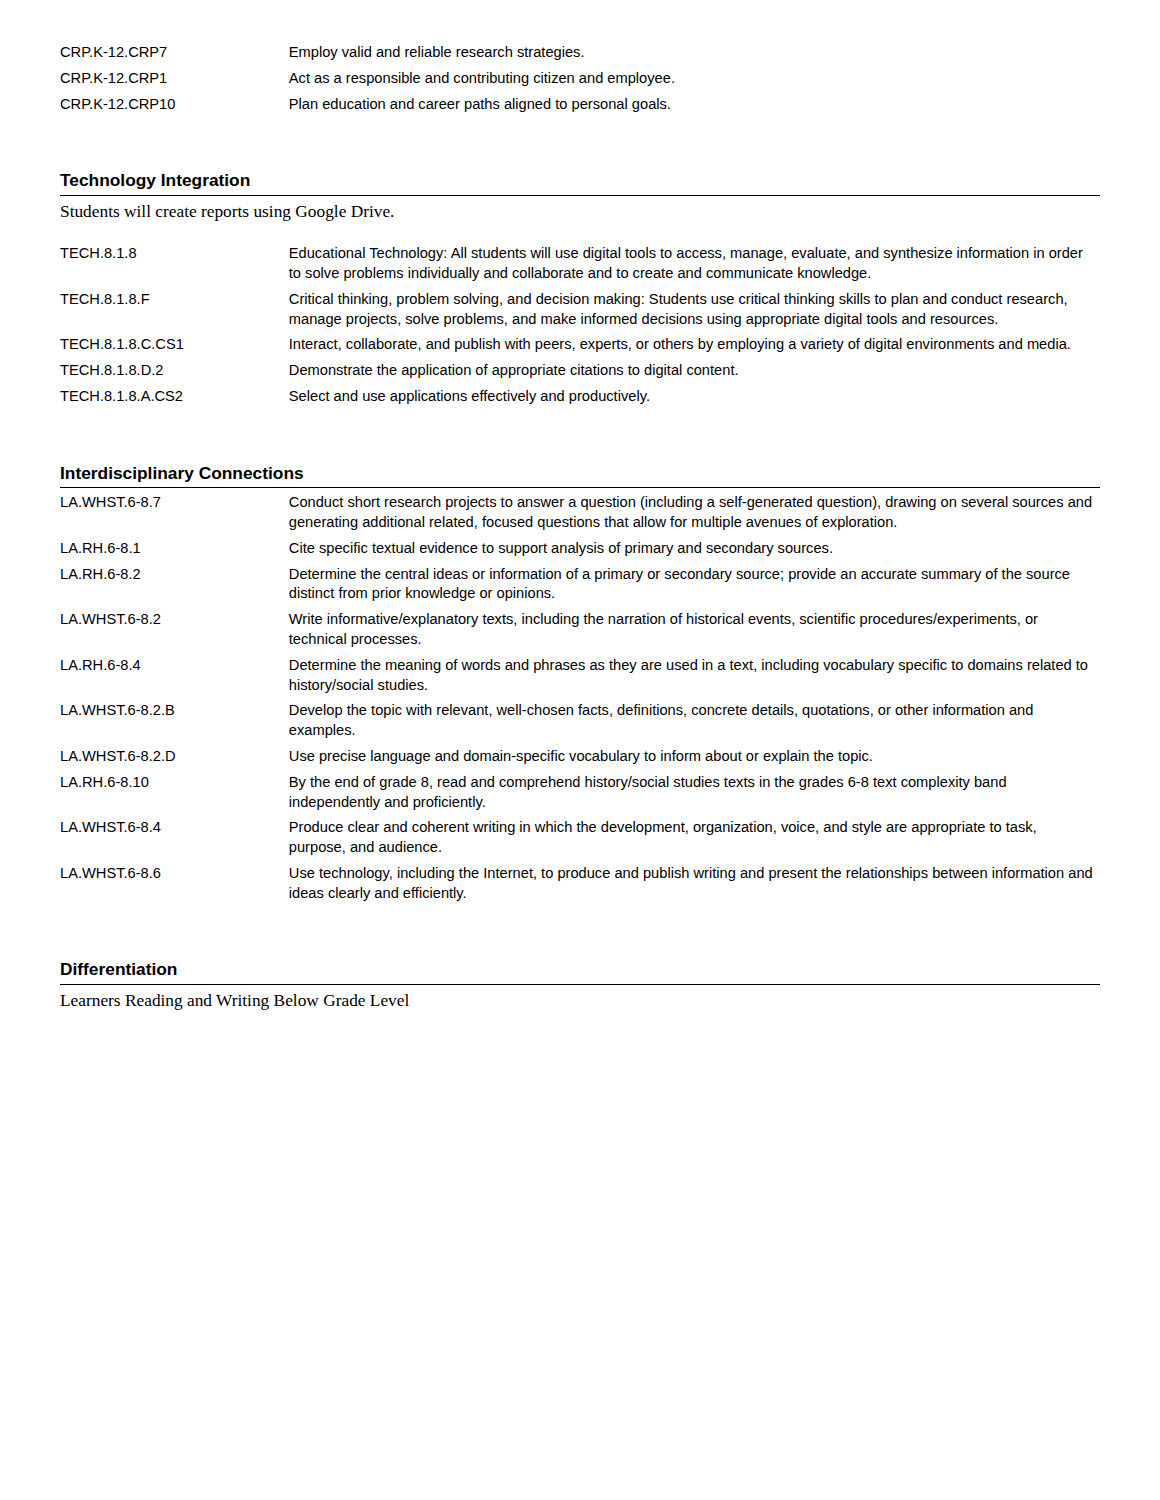| CRP.K-12.CRP7 | Employ valid and reliable research strategies. |
| CRP.K-12.CRP1 | Act as a responsible and contributing citizen and employee. |
| CRP.K-12.CRP10 | Plan education and career paths aligned to personal goals. |
Technology Integration
Students will create reports using Google Drive.
| TECH.8.1.8 | Educational Technology: All students will use digital tools to access, manage, evaluate, and synthesize information in order to solve problems individually and collaborate and to create and communicate knowledge. |
| TECH.8.1.8.F | Critical thinking, problem solving, and decision making: Students use critical thinking skills to plan and conduct research, manage projects, solve problems, and make informed decisions using appropriate digital tools and resources. |
| TECH.8.1.8.C.CS1 | Interact, collaborate, and publish with peers, experts, or others by employing a variety of digital environments and media. |
| TECH.8.1.8.D.2 | Demonstrate the application of appropriate citations to digital content. |
| TECH.8.1.8.A.CS2 | Select and use applications effectively and productively. |
Interdisciplinary Connections
| LA.WHST.6-8.7 | Conduct short research projects to answer a question (including a self-generated question), drawing on several sources and generating additional related, focused questions that allow for multiple avenues of exploration. |
| LA.RH.6-8.1 | Cite specific textual evidence to support analysis of primary and secondary sources. |
| LA.RH.6-8.2 | Determine the central ideas or information of a primary or secondary source; provide an accurate summary of the source distinct from prior knowledge or opinions. |
| LA.WHST.6-8.2 | Write informative/explanatory texts, including the narration of historical events, scientific procedures/experiments, or technical processes. |
| LA.RH.6-8.4 | Determine the meaning of words and phrases as they are used in a text, including vocabulary specific to domains related to history/social studies. |
| LA.WHST.6-8.2.B | Develop the topic with relevant, well-chosen facts, definitions, concrete details, quotations, or other information and examples. |
| LA.WHST.6-8.2.D | Use precise language and domain-specific vocabulary to inform about or explain the topic. |
| LA.RH.6-8.10 | By the end of grade 8, read and comprehend history/social studies texts in the grades 6-8 text complexity band independently and proficiently. |
| LA.WHST.6-8.4 | Produce clear and coherent writing in which the development, organization, voice, and style are appropriate to task, purpose, and audience. |
| LA.WHST.6-8.6 | Use technology, including the Internet, to produce and publish writing and present the relationships between information and ideas clearly and efficiently. |
Differentiation
Learners Reading and Writing Below Grade Level